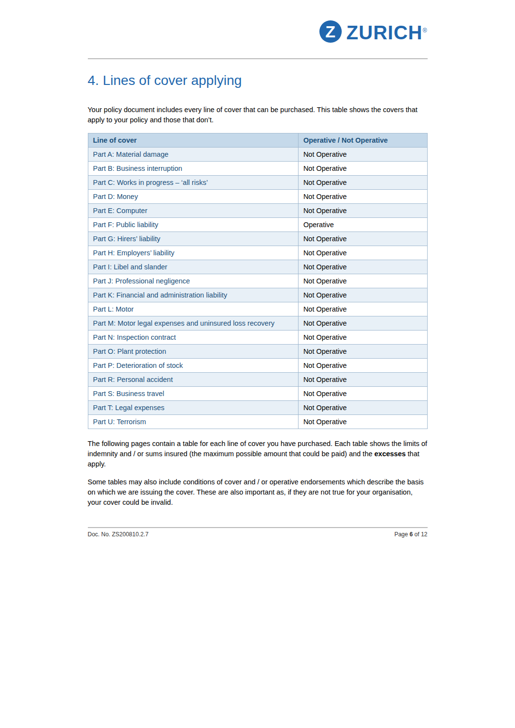ZZURICH®
4. Lines of cover applying
Your policy document includes every line of cover that can be purchased. This table shows the covers that apply to your policy and those that don’t.
| Line of cover | Operative / Not Operative |
| --- | --- |
| Part A: Material damage | Not Operative |
| Part B: Business interruption | Not Operative |
| Part C: Works in progress – ‘all risks’ | Not Operative |
| Part D: Money | Not Operative |
| Part E: Computer | Not Operative |
| Part F: Public liability | Operative |
| Part G: Hirers’ liability | Not Operative |
| Part H: Employers’ liability | Not Operative |
| Part I: Libel and slander | Not Operative |
| Part J: Professional negligence | Not Operative |
| Part K: Financial and administration liability | Not Operative |
| Part L: Motor | Not Operative |
| Part M: Motor legal expenses and uninsured loss recovery | Not Operative |
| Part N: Inspection contract | Not Operative |
| Part O: Plant protection | Not Operative |
| Part P: Deterioration of stock | Not Operative |
| Part R: Personal accident | Not Operative |
| Part S: Business travel | Not Operative |
| Part T: Legal expenses | Not Operative |
| Part U: Terrorism | Not Operative |
The following pages contain a table for each line of cover you have purchased. Each table shows the limits of indemnity and / or sums insured (the maximum possible amount that could be paid) and the excesses that apply.
Some tables may also include conditions of cover and / or operative endorsements which describe the basis on which we are issuing the cover. These are also important as, if they are not true for your organisation, your cover could be invalid.
Doc. No. ZS200810.2.7
Page 6 of 12